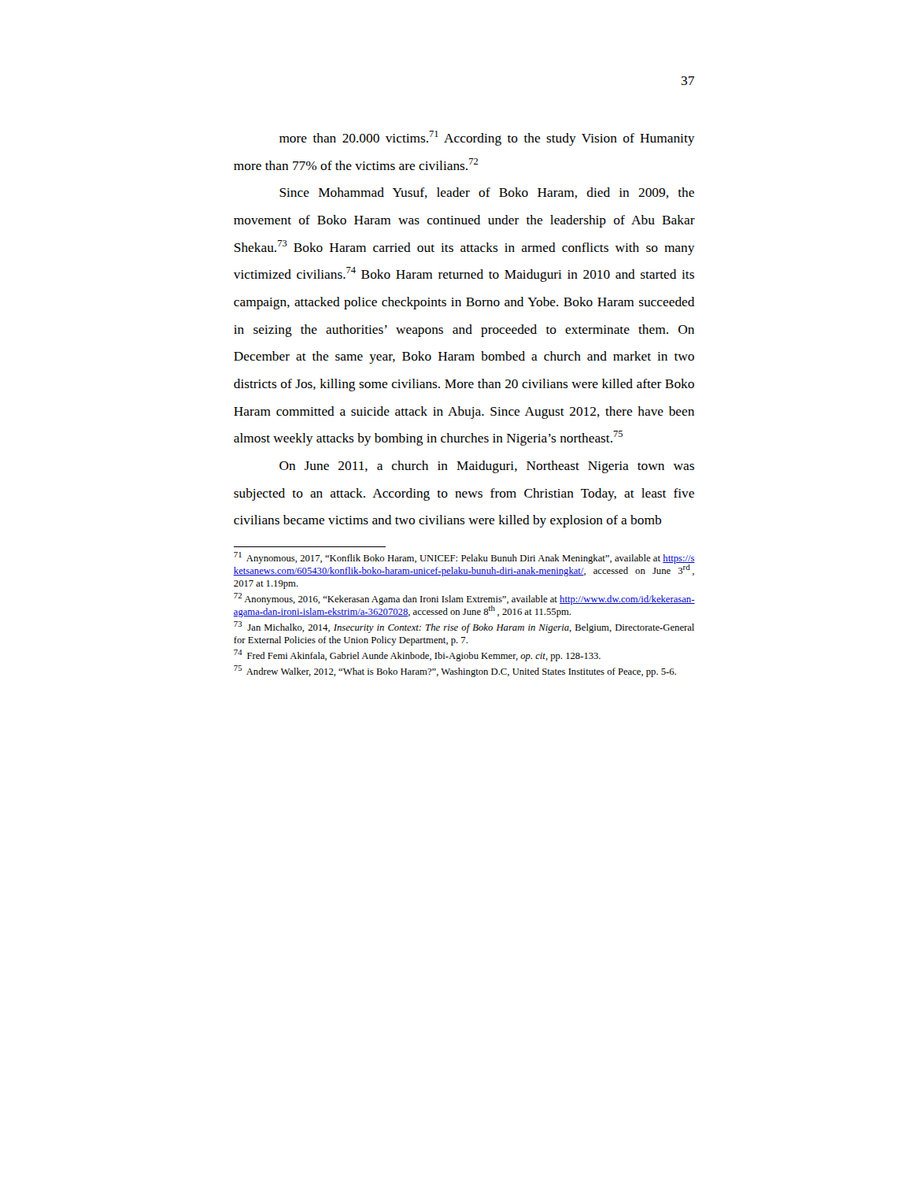37
more than 20.000 victims.71 According to the study Vision of Humanity more than 77% of the victims are civilians.72
Since Mohammad Yusuf, leader of Boko Haram, died in 2009, the movement of Boko Haram was continued under the leadership of Abu Bakar Shekau.73 Boko Haram carried out its attacks in armed conflicts with so many victimized civilians.74 Boko Haram returned to Maiduguri in 2010 and started its campaign, attacked police checkpoints in Borno and Yobe. Boko Haram succeeded in seizing the authorities’ weapons and proceeded to exterminate them. On December at the same year, Boko Haram bombed a church and market in two districts of Jos, killing some civilians. More than 20 civilians were killed after Boko Haram committed a suicide attack in Abuja. Since August 2012, there have been almost weekly attacks by bombing in churches in Nigeria’s northeast.75
On June 2011, a church in Maiduguri, Northeast Nigeria town was subjected to an attack. According to news from Christian Today, at least five civilians became victims and two civilians were killed by explosion of a bomb
71 Anynomous, 2017, “Konflik Boko Haram, UNICEF: Pelaku Bunuh Diri Anak Meningkat”, available at https://sketsanews.com/605430/konflik-boko-haram-unicef-pelaku-bunuh-diri-anak-meningkat/, accessed on June 3rd, 2017 at 1.19pm.
72Anonymous, 2016, “Kekerasan Agama dan Ironi Islam Extremis”, available at http://www.dw.com/id/kekerasan-agama-dan-ironi-islam-ekstrim/a-36207028, accessed on June 8th, 2016 at 11.55pm.
73 Jan Michalko, 2014, Insecurity in Context: The rise of Boko Haram in Nigeria, Belgium, Directorate-General for External Policies of the Union Policy Department, p. 7.
74 Fred Femi Akinfala, Gabriel Aunde Akinbode, Ibi-Agiobu Kemmer, op. cit, pp. 128-133.
75 Andrew Walker, 2012, “What is Boko Haram?”, Washington D.C, United States Institutes of Peace, pp. 5-6.